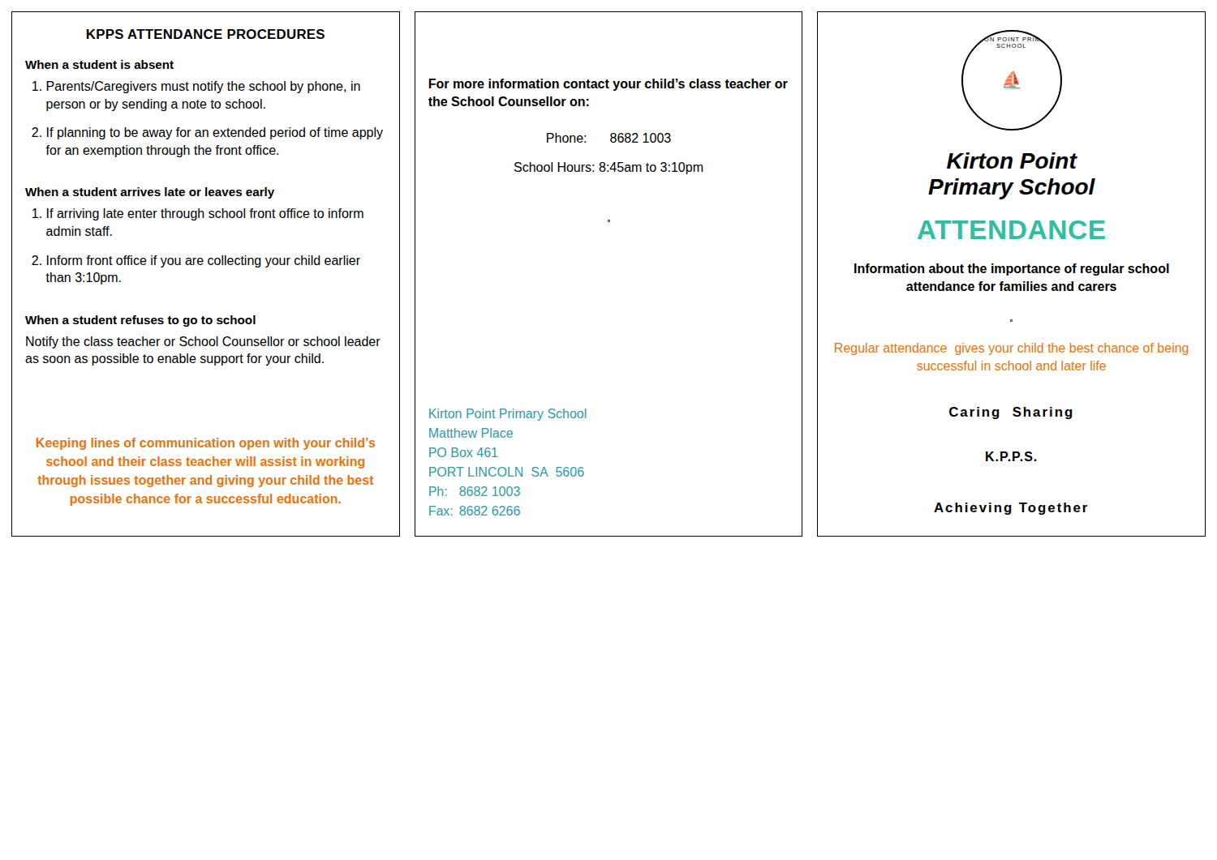KPPS ATTENDANCE PROCEDURES
When a student is absent
Parents/Caregivers must notify the school by phone, in person or by sending a note to school.
If planning to be away for an extended period of time apply for an exemption through the front office.
When a student arrives late or leaves early
If arriving late enter through school front office to inform admin staff.
Inform front office if you are collecting your child earlier than 3:10pm.
When a student refuses to go to school
Notify the class teacher or School Counsellor or school leader as soon as possible to enable support for your child.
Keeping lines of communication open with your child’s school and their class teacher will assist in working through issues together and giving your child the best possible chance for a successful education.
For more information contact your child’s class teacher or the School Counsellor on:
Phone: 8682 1003
School Hours: 8:45am to 3:10pm
Kirton Point Primary School
Matthew Place
PO Box 461
PORT LINCOLN SA 5606
Ph: 8682 1003
Fax: 8682 6266
KIRTON POINT PRIMARY SCHOOL ⛵
Kirton Point
Primary School
ATTENDANCE
Information about the importance of regular school attendance for families and carers
Regular attendance gives your child the best chance of being successful in school and later life
Caring Sharing
K.P.P.S.
Achieving Together